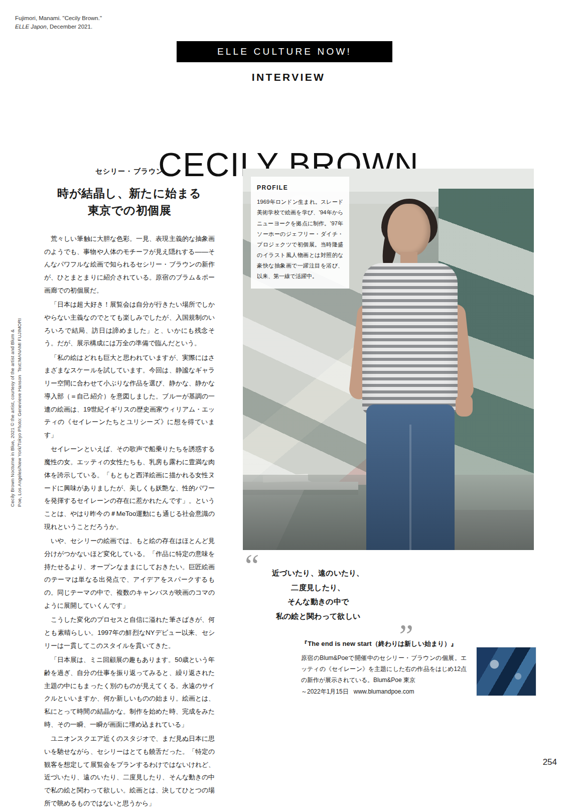Fujimori, Manami. "Cecily Brown."
ELLE Japon, December 2021.
ELLE CULTURE NOW!
INTERVIEW
CECILY BROWN
セシリー・ブラウン
時が結晶し、新たに始まる
東京での初個展
荒々しい筆触に大胆な色彩。一見、表現主義的な抽象画のようでも、事物や人体のモチーフが見え隠れする——そんなパワフルな絵画で知られるセシリー・ブラウンの新作が、ひとまとまりに紹介されている。原宿のブラム＆ポー画廊での初個展だ。
「日本は超大好き！展覧会は自分が行きたい場所でしかやらない主義なのでとても楽しみでしたが、入国規制のいろいろで結局、訪日は諦めました」と、いかにも残念そう。だが、展示構成には万全の準備で臨んだという。
「私の絵はどれも巨大と思われていますが、実際にはさまざまなスケールを試しています。今回は、静謐なギャラリー空間に合わせて小ぶりな作品を選び、静かな、静かな導入部（＝自己紹介）を意図しました。ブルーが基調の一連の絵画は、19世紀イギリスの歴史画家ウィリアム・エッティの《セイレーンたちとユリシーズ》に想を得ています」
セイレーンといえば、その歌声で船乗りたちを誘惑する魔性の女。エッティの女性たちも、乳房も露わに豊満な肉体を誇示している。「もともと西洋絵画に描かれる女性ヌードに興味がありましたが、美しくも妖艶な、性的パワーを発揮するセイレーンの存在に惹かれたんです」。ということは、やはり昨今の＃MeToo運動にも通じる社会意識の現れということだろうか。
いや、セシリーの絵画では、もと絵の存在はほとんど見分けがつかないほど変化している。「作品に特定の意味を持たせるより、オープンなままにしておきたい。巨匠絵画のテーマは単なる出発点で、アイデアをスパークするもの。同じテーマの中で、複数のキャンバスが映画のコマのように展開していくんです」
こうした変化のプロセスと自信に溢れた筆さばきが、何とも素晴らしい。1997年の鮮烈なNYデビュー以来、セシリーは一貫してこのスタイルを貫いてきた。
「日本展は、ミニ回顧展の趣もあります。50歳という年齢を過ぎ、自分の仕事を振り返ってみると、繰り返された主題の中にもまったく別のものが見えてくる。永遠のサイクルといいますか、何か新しいものの始まり。絵画とは、私にとって時間の結晶かな。制作を始めた時、完成をみた時、その一瞬、一瞬が画面に埋め込まれている」
ユニオンスクエア近くのスタジオで、まだ見ぬ日本に思いを馳せながら、セシリーはとても饒舌だった。「特定の観客を想定して展覧会をプランするわけではないけれど、近づいたり、遠のいたり、二度見したり、そんな動きの中で私の絵と関わって欲しい。絵画とは、決してひとつの場所で眺めるものではないと思うから」
Cecily Brown Nocturne in Blue, 2021 © the artist, courtesy of the artist and Blum &
Poe, Los Angeles/New York/Tokyo Photo: Genevieve Hanson Text:MANAMI FUJIMORI
PROFILE
1969年ロンドン生まれ。スレード美術学校で絵画を学び、’94年からニューヨークを拠点に制作。’97年ソーホーのジェフリー・ダイチ・プロジェクツで初個展。当時隆盛のイラスト風人物画とは対照的な豪快な抽象画で一躍注目を浴び、以来、第一線で活躍中。
“
近づいたり、遠のいたり、
二度見したり、
そんな動きの中で
私の絵と関わって欲しい
”
『The end is new start（終わりは新しい始まり）』
原宿のBlum&Poeで開催中のセシリー・ブラウンの個展。エッティの《セイレーン》を主題にした右の作品をはじめ12点の新作が展示されている。Blum&Poe 東京
～2022年1月15日 www.blumandpoe.com
254